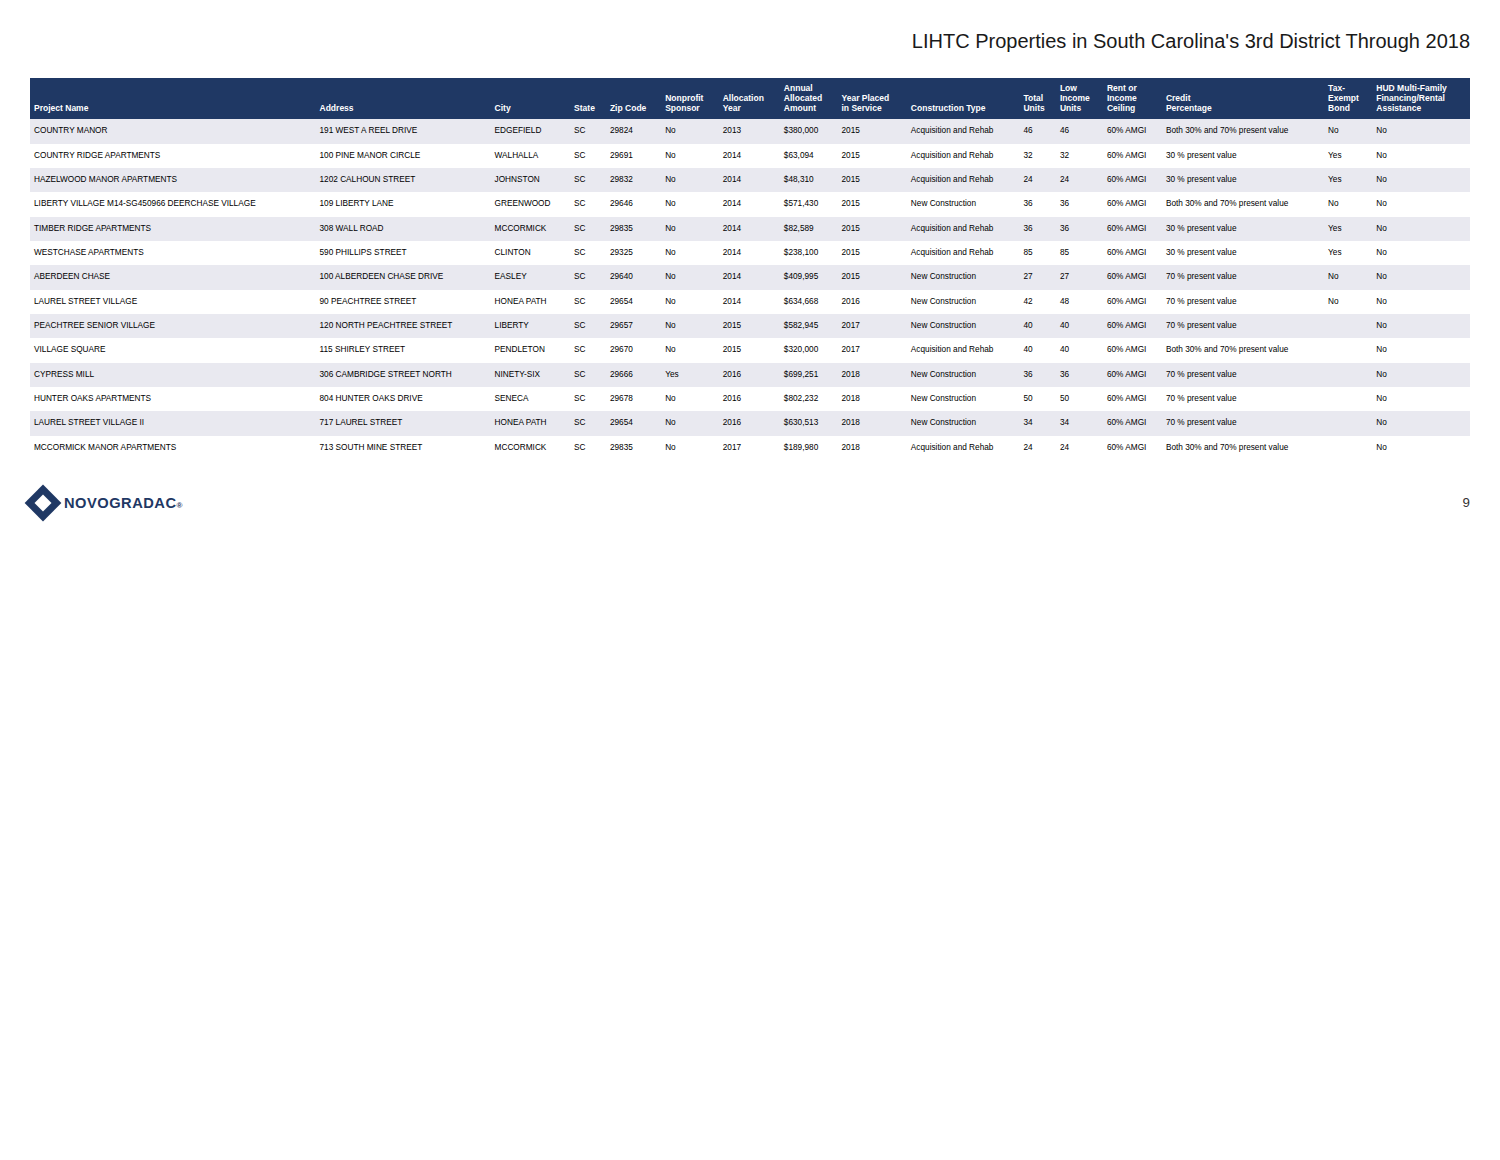LIHTC Properties in South Carolina's 3rd District Through 2018
| Project Name | Address | City | State | Zip Code | Nonprofit Sponsor | Allocation Year | Annual Allocated Amount | Year Placed in Service | Construction Type | Total Units | Low Income Units | Rent or Income Ceiling | Credit Percentage | Tax- Exempt Bond | HUD Multi-Family Financing/Rental Assistance |
| --- | --- | --- | --- | --- | --- | --- | --- | --- | --- | --- | --- | --- | --- | --- | --- |
| COUNTRY MANOR | 191 WEST A REEL DRIVE | EDGEFIELD | SC | 29824 | No | 2013 | $380,000 | 2015 | Acquisition and Rehab | 46 | 46 | 60% AMGI | Both 30% and 70% present value | No | No |
| COUNTRY RIDGE APARTMENTS | 100 PINE MANOR CIRCLE | WALHALLA | SC | 29691 | No | 2014 | $63,094 | 2015 | Acquisition and Rehab | 32 | 32 | 60% AMGI | 30 % present value | Yes | No |
| HAZELWOOD MANOR APARTMENTS | 1202 CALHOUN STREET | JOHNSTON | SC | 29832 | No | 2014 | $48,310 | 2015 | Acquisition and Rehab | 24 | 24 | 60% AMGI | 30 % present value | Yes | No |
| LIBERTY VILLAGE M14-SG450966 DEERCHASE VILLAGE | 109 LIBERTY LANE | GREENWOOD | SC | 29646 | No | 2014 | $571,430 | 2015 | New Construction | 36 | 36 | 60% AMGI | Both 30% and 70% present value | No | No |
| TIMBER RIDGE APARTMENTS | 308 WALL ROAD | MCCORMICK | SC | 29835 | No | 2014 | $82,589 | 2015 | Acquisition and Rehab | 36 | 36 | 60% AMGI | 30 % present value | Yes | No |
| WESTCHASE APARTMENTS | 590 PHILLIPS STREET | CLINTON | SC | 29325 | No | 2014 | $238,100 | 2015 | Acquisition and Rehab | 85 | 85 | 60% AMGI | 30 % present value | Yes | No |
| ABERDEEN CHASE | 100 ALBERDEEN CHASE DRIVE | EASLEY | SC | 29640 | No | 2014 | $409,995 | 2015 | New Construction | 27 | 27 | 60% AMGI | 70 % present value | No | No |
| LAUREL STREET VILLAGE | 90 PEACHTREE STREET | HONEA PATH | SC | 29654 | No | 2014 | $634,668 | 2016 | New Construction | 42 | 48 | 60% AMGI | 70 % present value | No | No |
| PEACHTREE SENIOR VILLAGE | 120 NORTH PEACHTREE STREET | LIBERTY | SC | 29657 | No | 2015 | $582,945 | 2017 | New Construction | 40 | 40 | 60% AMGI | 70 % present value | | No |
| VILLAGE SQUARE | 115 SHIRLEY STREET | PENDLETON | SC | 29670 | No | 2015 | $320,000 | 2017 | Acquisition and Rehab | 40 | 40 | 60% AMGI | Both 30% and 70% present value | | No |
| CYPRESS MILL | 306 CAMBRIDGE STREET NORTH | NINETY-SIX | SC | 29666 | Yes | 2016 | $699,251 | 2018 | New Construction | 36 | 36 | 60% AMGI | 70 % present value | | No |
| HUNTER OAKS APARTMENTS | 804 HUNTER OAKS DRIVE | SENECA | SC | 29678 | No | 2016 | $802,232 | 2018 | New Construction | 50 | 50 | 60% AMGI | 70 % present value | | No |
| LAUREL STREET VILLAGE II | 717 LAUREL STREET | HONEA PATH | SC | 29654 | No | 2016 | $630,513 | 2018 | New Construction | 34 | 34 | 60% AMGI | 70 % present value | | No |
| MCCORMICK MANOR APARTMENTS | 713 SOUTH MINE STREET | MCCORMICK | SC | 29835 | No | 2017 | $189,980 | 2018 | Acquisition and Rehab | 24 | 24 | 60% AMGI | Both 30% and 70% present value | | No |
NOVOGRADAC®
9